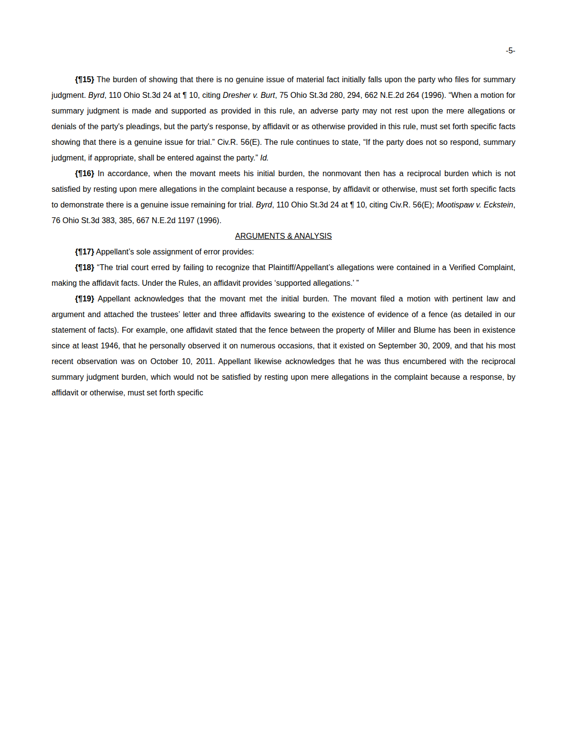-5-
{¶15} The burden of showing that there is no genuine issue of material fact initially falls upon the party who files for summary judgment. Byrd, 110 Ohio St.3d 24 at ¶ 10, citing Dresher v. Burt, 75 Ohio St.3d 280, 294, 662 N.E.2d 264 (1996). “When a motion for summary judgment is made and supported as provided in this rule, an adverse party may not rest upon the mere allegations or denials of the party's pleadings, but the party's response, by affidavit or as otherwise provided in this rule, must set forth specific facts showing that there is a genuine issue for trial.” Civ.R. 56(E). The rule continues to state, “If the party does not so respond, summary judgment, if appropriate, shall be entered against the party.” Id.
{¶16} In accordance, when the movant meets his initial burden, the nonmovant then has a reciprocal burden which is not satisfied by resting upon mere allegations in the complaint because a response, by affidavit or otherwise, must set forth specific facts to demonstrate there is a genuine issue remaining for trial. Byrd, 110 Ohio St.3d 24 at ¶ 10, citing Civ.R. 56(E); Mootispaw v. Eckstein, 76 Ohio St.3d 383, 385, 667 N.E.2d 1197 (1996).
ARGUMENTS & ANALYSIS
{¶17} Appellant’s sole assignment of error provides:
{¶18} “The trial court erred by failing to recognize that Plaintiff/Appellant’s allegations were contained in a Verified Complaint, making the affidavit facts. Under the Rules, an affidavit provides ‘supported allegations.’ ”
{¶19} Appellant acknowledges that the movant met the initial burden. The movant filed a motion with pertinent law and argument and attached the trustees’ letter and three affidavits swearing to the existence of evidence of a fence (as detailed in our statement of facts). For example, one affidavit stated that the fence between the property of Miller and Blume has been in existence since at least 1946, that he personally observed it on numerous occasions, that it existed on September 30, 2009, and that his most recent observation was on October 10, 2011. Appellant likewise acknowledges that he was thus encumbered with the reciprocal summary judgment burden, which would not be satisfied by resting upon mere allegations in the complaint because a response, by affidavit or otherwise, must set forth specific